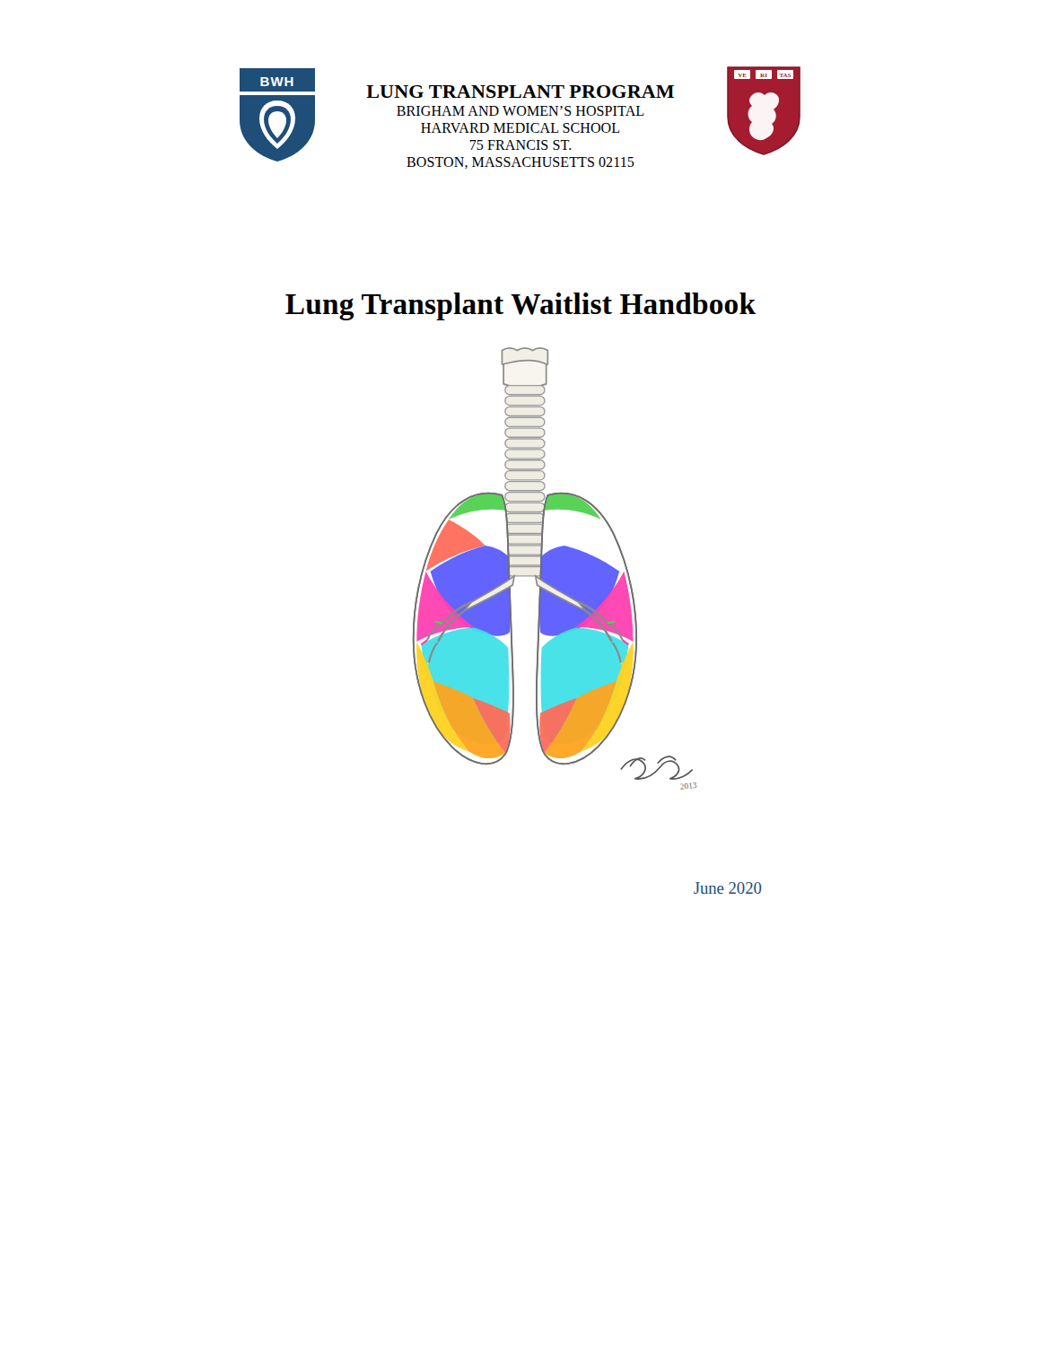BWH
LUNG TRANSPLANT PROGRAM
BRIGHAM AND WOMEN’S HOSPITAL
HARVARD MEDICAL SCHOOL
75 FRANCIS ST.
BOSTON, MASSACHUSETTS 02115
VE RI TAS
Lung Transplant Waitlist Handbook
2013
June 2020